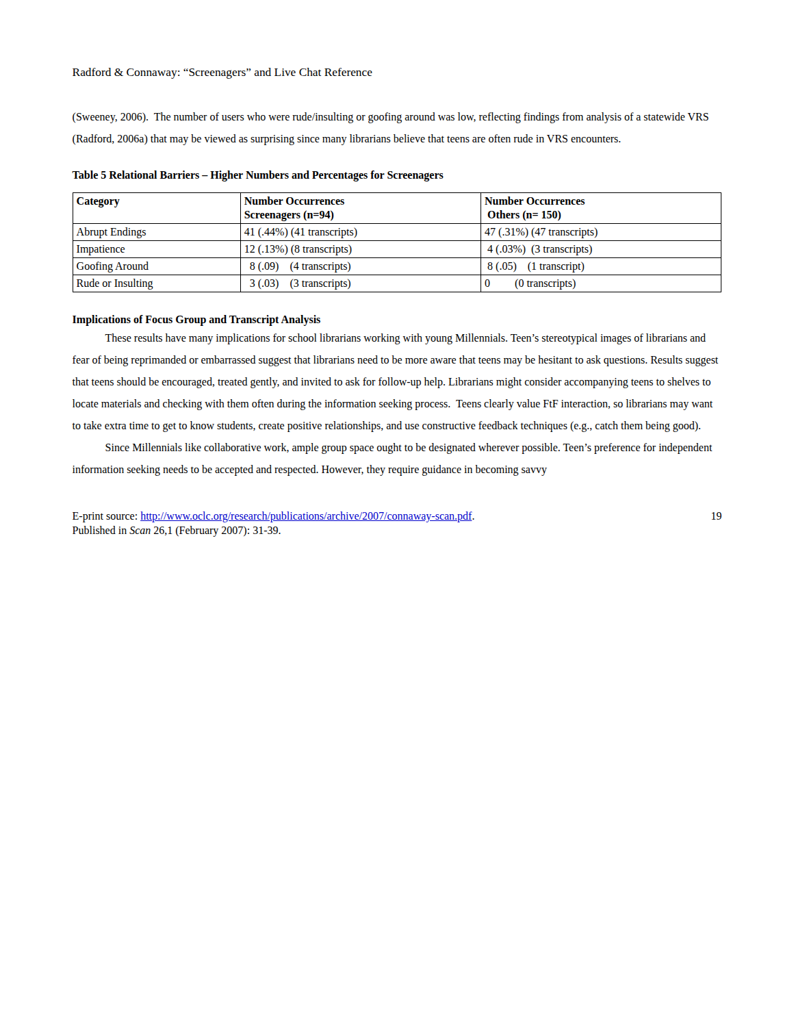Radford & Connaway: “Screenagers” and Live Chat Reference
(Sweeney, 2006). The number of users who were rude/insulting or goofing around was low, reflecting findings from analysis of a statewide VRS (Radford, 2006a) that may be viewed as surprising since many librarians believe that teens are often rude in VRS encounters.
Table 5 Relational Barriers – Higher Numbers and Percentages for Screenagers
| Category | Number Occurrences Screenagers (n=94) | Number Occurrences Others (n= 150) |
| --- | --- | --- |
| Abrupt Endings | 41 (.44%) (41 transcripts) | 47 (.31%) (47 transcripts) |
| Impatience | 12 (.13%) (8 transcripts) | 4 (.03%) (3 transcripts) |
| Goofing Around | 8 (.09) (4 transcripts) | 8 (.05) (1 transcript) |
| Rude or Insulting | 3 (.03) (3 transcripts) | 0 (0 transcripts) |
Implications of Focus Group and Transcript Analysis
These results have many implications for school librarians working with young Millennials. Teen’s stereotypical images of librarians and fear of being reprimanded or embarrassed suggest that librarians need to be more aware that teens may be hesitant to ask questions. Results suggest that teens should be encouraged, treated gently, and invited to ask for follow-up help. Librarians might consider accompanying teens to shelves to locate materials and checking with them often during the information seeking process. Teens clearly value FtF interaction, so librarians may want to take extra time to get to know students, create positive relationships, and use constructive feedback techniques (e.g., catch them being good).
Since Millennials like collaborative work, ample group space ought to be designated wherever possible. Teen’s preference for independent information seeking needs to be accepted and respected. However, they require guidance in becoming savvy
19 E-print source: http://www.oclc.org/research/publications/archive/2007/connaway-scan.pdf.
Published in Scan 26,1 (February 2007): 31-39.